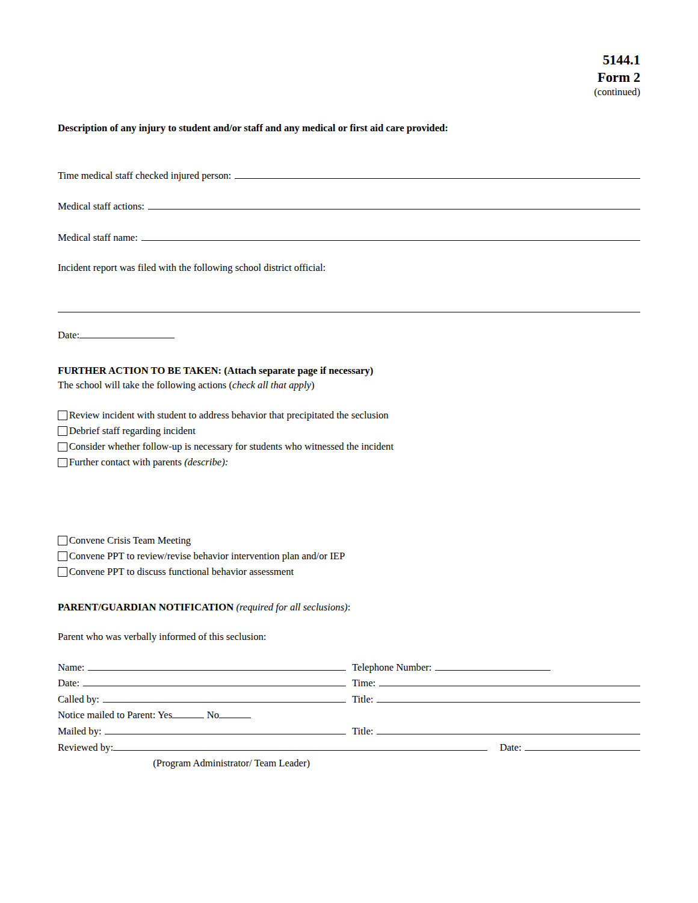5144.1
Form 2
(continued)
Description of any injury to student and/or staff and any medical or first aid care provided:
Time medical staff checked injured person:
Medical staff actions:
Medical staff name:
Incident report was filed with the following school district official:
Date:
FURTHER ACTION TO BE TAKEN: (Attach separate page if necessary)
The school will take the following actions (check all that apply)
Review incident with student to address behavior that precipitated the seclusion
Debrief staff regarding incident
Consider whether follow-up is necessary for students who witnessed the incident
Further contact with parents (describe):
Convene Crisis Team Meeting
Convene PPT to review/revise behavior intervention plan and/or IEP
Convene PPT to discuss functional behavior assessment
PARENT/GUARDIAN NOTIFICATION (required for all seclusions):
Parent who was verbally informed of this seclusion:
Name:
Telephone Number:
Date:
Time:
Called by:
Title:
Notice mailed to Parent: Yes No
Mailed by:
Title:
Reviewed by: Date:
(Program Administrator/ Team Leader)